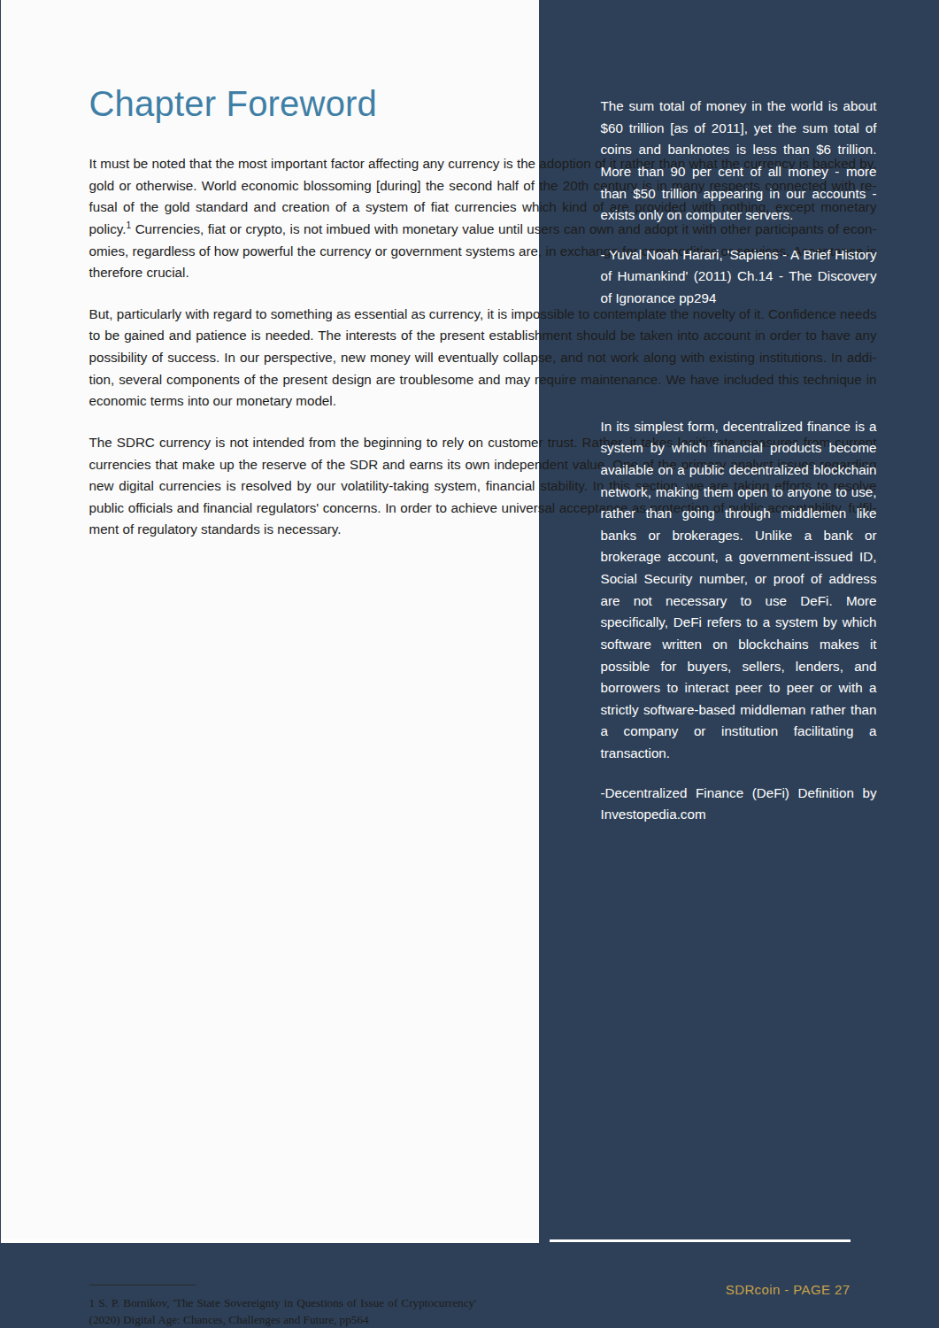Chapter Foreword
It must be noted that the most important factor affecting any currency is the adoption of it rather than what the currency is backed by, gold or otherwise. World economic blossoming [during] the second half of the 20th century is in many respects connected with refusal of the gold standard and creation of a system of fiat currencies which kind of are provided with nothing, except monetary policy.1 Currencies, fiat or crypto, is not imbued with monetary value until users can own and adopt it with other participants of economies, regardless of how powerful the currency or government systems are, in exchange for commodities or services. Acceptance is therefore crucial.
But, particularly with regard to something as essential as currency, it is impossible to contemplate the novelty of it. Confidence needs to be gained and patience is needed. The interests of the present establishment should be taken into account in order to have any possibility of success. In our perspective, new money will eventually collapse, and not work along with existing institutions. In addition, several components of the present design are troublesome and may require maintenance. We have included this technique in economic terms into our monetary model.
The SDRC currency is not intended from the beginning to rely on customer trust. Rather, it takes legitimate measures from current currencies that make up the reserve of the SDR and earns its own independent value. One of the primary analyst issues regarding new digital currencies is resolved by our volatility-taking system, financial stability. In this section, we are taking efforts to resolve public officials and financial regulators' concerns. In order to achieve universal acceptance as protection of public acceptability, fulfilment of regulatory standards is necessary.
1 S. P. Bornikov, 'The State Sovereignty in Questions of Issue of Cryptocurrency' (2020) Digital Age: Chances, Challenges and Future, pp564
The sum total of money in the world is about $60 trillion [as of 2011], yet the sum total of coins and banknotes is less than $6 trillion. More than 90 per cent of all money - more than $50 trillion appearing in our accounts - exists only on computer servers.
- Yuval Noah Harari, 'Sapiens - A Brief History of Humankind' (2011) Ch.14 - The Discovery of Ignorance pp294
In its simplest form, decentralized finance is a system by which financial products become available on a public decentralized blockchain network, making them open to anyone to use, rather than going through middlemen like banks or brokerages. Unlike a bank or brokerage account, a government-issued ID, Social Security number, or proof of address are not necessary to use DeFi. More specifically, DeFi refers to a system by which software written on blockchains makes it possible for buyers, sellers, lenders, and borrowers to interact peer to peer or with a strictly software-based middleman rather than a company or institution facilitating a transaction.
-Decentralized Finance (DeFi) Definition by Investopedia.com
SDRcoin - PAGE 27